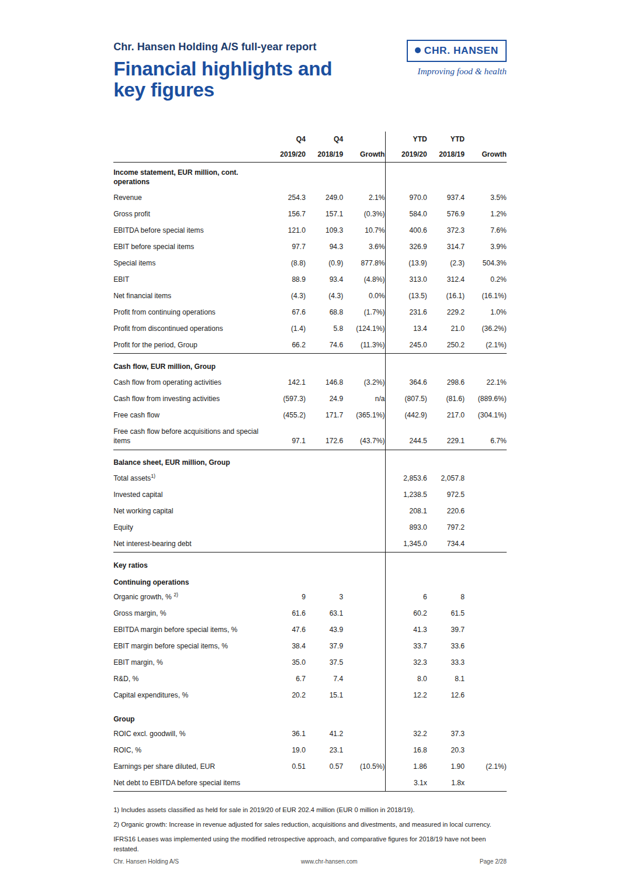Chr. Hansen Holding A/S full-year report
Financial highlights and
key figures
CHR. HANSEN
Improving food & health
| | Q4 | Q4 | | YTD | YTD | |
| --- | --- | --- | --- | --- | --- | --- |
| | 2019/20 | 2018/19 | Growth | 2019/20 | 2018/19 | Growth |
| Income statement, EUR million, cont. operations | | | | | | |
| Revenue | 254.3 | 249.0 | 2.1% | 970.0 | 937.4 | 3.5% |
| Gross profit | 156.7 | 157.1 | (0.3%) | 584.0 | 576.9 | 1.2% |
| EBITDA before special items | 121.0 | 109.3 | 10.7% | 400.6 | 372.3 | 7.6% |
| EBIT before special items | 97.7 | 94.3 | 3.6% | 326.9 | 314.7 | 3.9% |
| Special items | (8.8) | (0.9) | 877.8% | (13.9) | (2.3) | 504.3% |
| EBIT | 88.9 | 93.4 | (4.8%) | 313.0 | 312.4 | 0.2% |
| Net financial items | (4.3) | (4.3) | 0.0% | (13.5) | (16.1) | (16.1%) |
| Profit from continuing operations | 67.6 | 68.8 | (1.7%) | 231.6 | 229.2 | 1.0% |
| Profit from discontinued operations | (1.4) | 5.8 | (124.1%) | 13.4 | 21.0 | (36.2%) |
| Profit for the period, Group | 66.2 | 74.6 | (11.3%) | 245.0 | 250.2 | (2.1%) |
| Cash flow, EUR million, Group | | | | | | |
| Cash flow from operating activities | 142.1 | 146.8 | (3.2%) | 364.6 | 298.6 | 22.1% |
| Cash flow from investing activities | (597.3) | 24.9 | n/a | (807.5) | (81.6) | (889.6%) |
| Free cash flow | (455.2) | 171.7 | (365.1%) | (442.9) | 217.0 | (304.1%) |
| Free cash flow before acquisitions and special items | 97.1 | 172.6 | (43.7%) | 244.5 | 229.1 | 6.7% |
| Balance sheet, EUR million, Group | | | | | | |
| Total assets 1) | | | | 2,853.6 | 2,057.8 | |
| Invested capital | | | | 1,238.5 | 972.5 | |
| Net working capital | | | | 208.1 | 220.6 | |
| Equity | | | | 893.0 | 797.2 | |
| Net interest-bearing debt | | | | 1,345.0 | 734.4 | |
| Key ratios | | | | | | |
| Continuing operations | | | | | | |
| Organic growth, % 2) | 9 | 3 | | 6 | 8 | |
| Gross margin, % | 61.6 | 63.1 | | 60.2 | 61.5 | |
| EBITDA margin before special items, % | 47.6 | 43.9 | | 41.3 | 39.7 | |
| EBIT margin before special items, % | 38.4 | 37.9 | | 33.7 | 33.6 | |
| EBIT margin, % | 35.0 | 37.5 | | 32.3 | 33.3 | |
| R&D, % | 6.7 | 7.4 | | 8.0 | 8.1 | |
| Capital expenditures, % | 20.2 | 15.1 | | 12.2 | 12.6 | |
| Group | | | | | | |
| ROIC excl. goodwill, % | 36.1 | 41.2 | | 32.2 | 37.3 | |
| ROIC, % | 19.0 | 23.1 | | 16.8 | 20.3 | |
| Earnings per share diluted, EUR | 0.51 | 0.57 | (10.5%) | 1.86 | 1.90 | (2.1%) |
| Net debt to EBITDA before special items | | | | 3.1x | 1.8x | |
1) Includes assets classified as held for sale in 2019/20 of EUR 202.4 million (EUR 0 million in 2018/19).
2) Organic growth: Increase in revenue adjusted for sales reduction, acquisitions and divestments, and measured in local currency.
IFRS16 Leases was implemented using the modified retrospective approach, and comparative figures for 2018/19 have not been restated.
Chr. Hansen Holding A/S www.chr-hansen.com Page 2/28